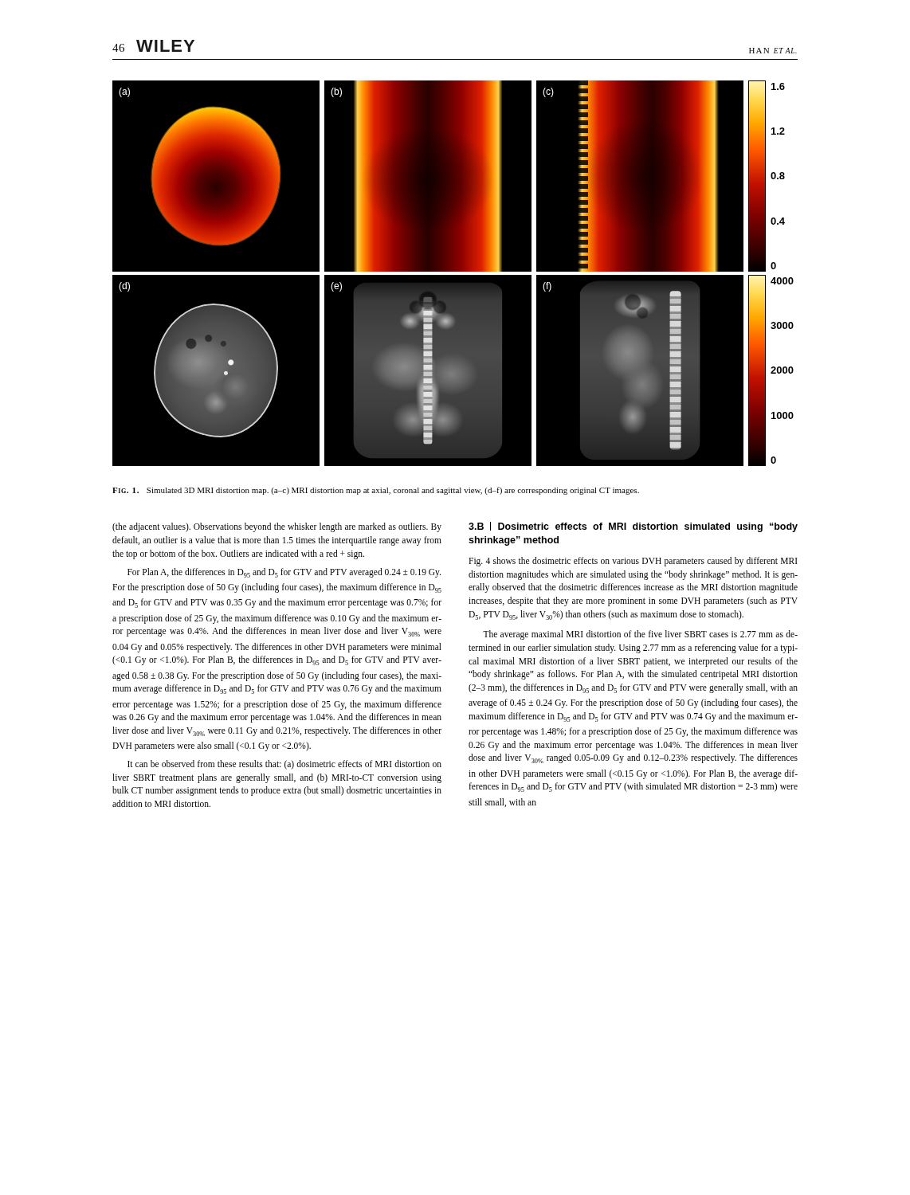46 WILEY
HAN ET AL.
(a)
(b)
(c)
1.6 1.2 0.8 0.4 0
(d)
(e)
(f)
4000 3000 2000 1000 0
Fig. 1. Simulated 3D MRI distortion map. (a–c) MRI distortion map at axial, coronal and sagittal view, (d–f) are corresponding original CT images.
(the adjacent values). Observations beyond the whisker length are marked as outliers. By default, an outlier is a value that is more than 1.5 times the interquartile range away from the top or bottom of the box. Outliers are indicated with a red + sign.
For Plan A, the differences in D95 and D5 for GTV and PTV averaged 0.24 ± 0.19 Gy. For the prescription dose of 50 Gy (including four cases), the maximum difference in D95 and D5 for GTV and PTV was 0.35 Gy and the maximum error percentage was 0.7%; for a prescription dose of 25 Gy, the maximum difference was 0.10 Gy and the maximum error percentage was 0.4%. And the differences in mean liver dose and liver V30% were 0.04 Gy and 0.05% respectively. The differences in other DVH parameters were minimal (<0.1 Gy or <1.0%). For Plan B, the differences in D95 and D5 for GTV and PTV averaged 0.58 ± 0.38 Gy. For the prescription dose of 50 Gy (including four cases), the maximum average difference in D95 and D5 for GTV and PTV was 0.76 Gy and the maximum error percentage was 1.52%; for a prescription dose of 25 Gy, the maximum difference was 0.26 Gy and the maximum error percentage was 1.04%. And the differences in mean liver dose and liver V30% were 0.11 Gy and 0.21%, respectively. The differences in other DVH parameters were also small (<0.1 Gy or <2.0%).
It can be observed from these results that: (a) dosimetric effects of MRI distortion on liver SBRT treatment plans are generally small, and (b) MRI-to-CT conversion using bulk CT number assignment tends to produce extra (but small) dosmetric uncertainties in addition to MRI distortion.
3.B Dosimetric effects of MRI distortion simulated using “body shrinkage” method
Fig. 4 shows the dosimetric effects on various DVH parameters caused by different MRI distortion magnitudes which are simulated using the “body shrinkage” method. It is generally observed that the dosimetric differences increase as the MRI distortion magnitude increases, despite that they are more prominent in some DVH parameters (such as PTV D5, PTV D95, liver V30%) than others (such as maximum dose to stomach).
The average maximal MRI distortion of the five liver SBRT cases is 2.77 mm as determined in our earlier simulation study. Using 2.77 mm as a referencing value for a typical maximal MRI distortion of a liver SBRT patient, we interpreted our results of the “body shrinkage” as follows. For Plan A, with the simulated centripetal MRI distortion (2–3 mm), the differences in D95 and D5 for GTV and PTV were generally small, with an average of 0.45 ± 0.24 Gy. For the prescription dose of 50 Gy (including four cases), the maximum difference in D95 and D5 for GTV and PTV was 0.74 Gy and the maximum error percentage was 1.48%; for a prescription dose of 25 Gy, the maximum difference was 0.26 Gy and the maximum error percentage was 1.04%. The differences in mean liver dose and liver V30% ranged 0.05-0.09 Gy and 0.12–0.23% respectively. The differences in other DVH parameters were small (<0.15 Gy or <1.0%). For Plan B, the average differences in D95 and D5 for GTV and PTV (with simulated MR distortion = 2-3 mm) were still small, with an